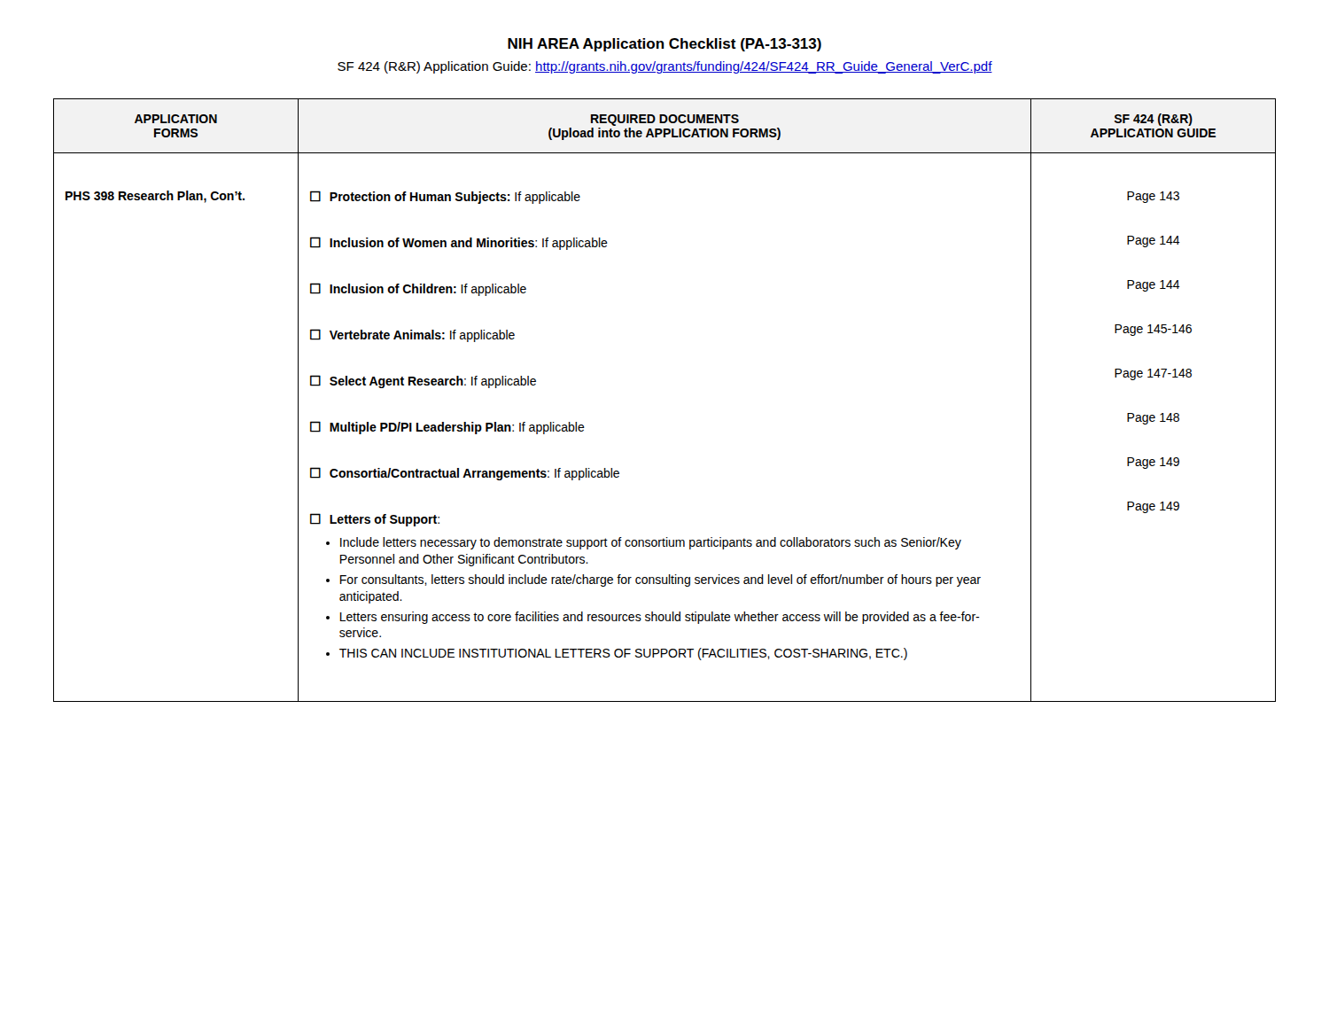NIH AREA Application Checklist (PA-13-313)
SF 424 (R&R) Application Guide: http://grants.nih.gov/grants/funding/424/SF424_RR_Guide_General_VerC.pdf
| APPLICATION FORMS | REQUIRED DOCUMENTS (Upload into the APPLICATION FORMS) | SF 424 (R&R) APPLICATION GUIDE |
| --- | --- | --- |
| PHS 398 Research Plan, Con’t. | Protection of Human Subjects: If applicable Inclusion of Women and Minorities : If applicable Inclusion of Children: If applicable Vertebrate Animals: If applicable Select Agent Research : If applicable Multiple PD/PI Leadership Plan : If applicable Consortia/Contractual Arrangements : If applicable Letters of Support : Include letters necessary to demonstrate support of consortium participants and collaborators such as Senior/Key Personnel and Other Significant Contributors. For consultants, letters should include rate/charge for consulting services and level of effort/number of hours per year anticipated. Letters ensuring access to core facilities and resources should stipulate whether access will be provided as a fee-for-service. THIS CAN INCLUDE INSTITUTIONAL LETTERS OF SUPPORT (FACILITIES, COST-SHARING, ETC.) | Page 143 Page 144 Page 144 Page 145-146 Page 147-148 Page 148 Page 149 Page 149 |